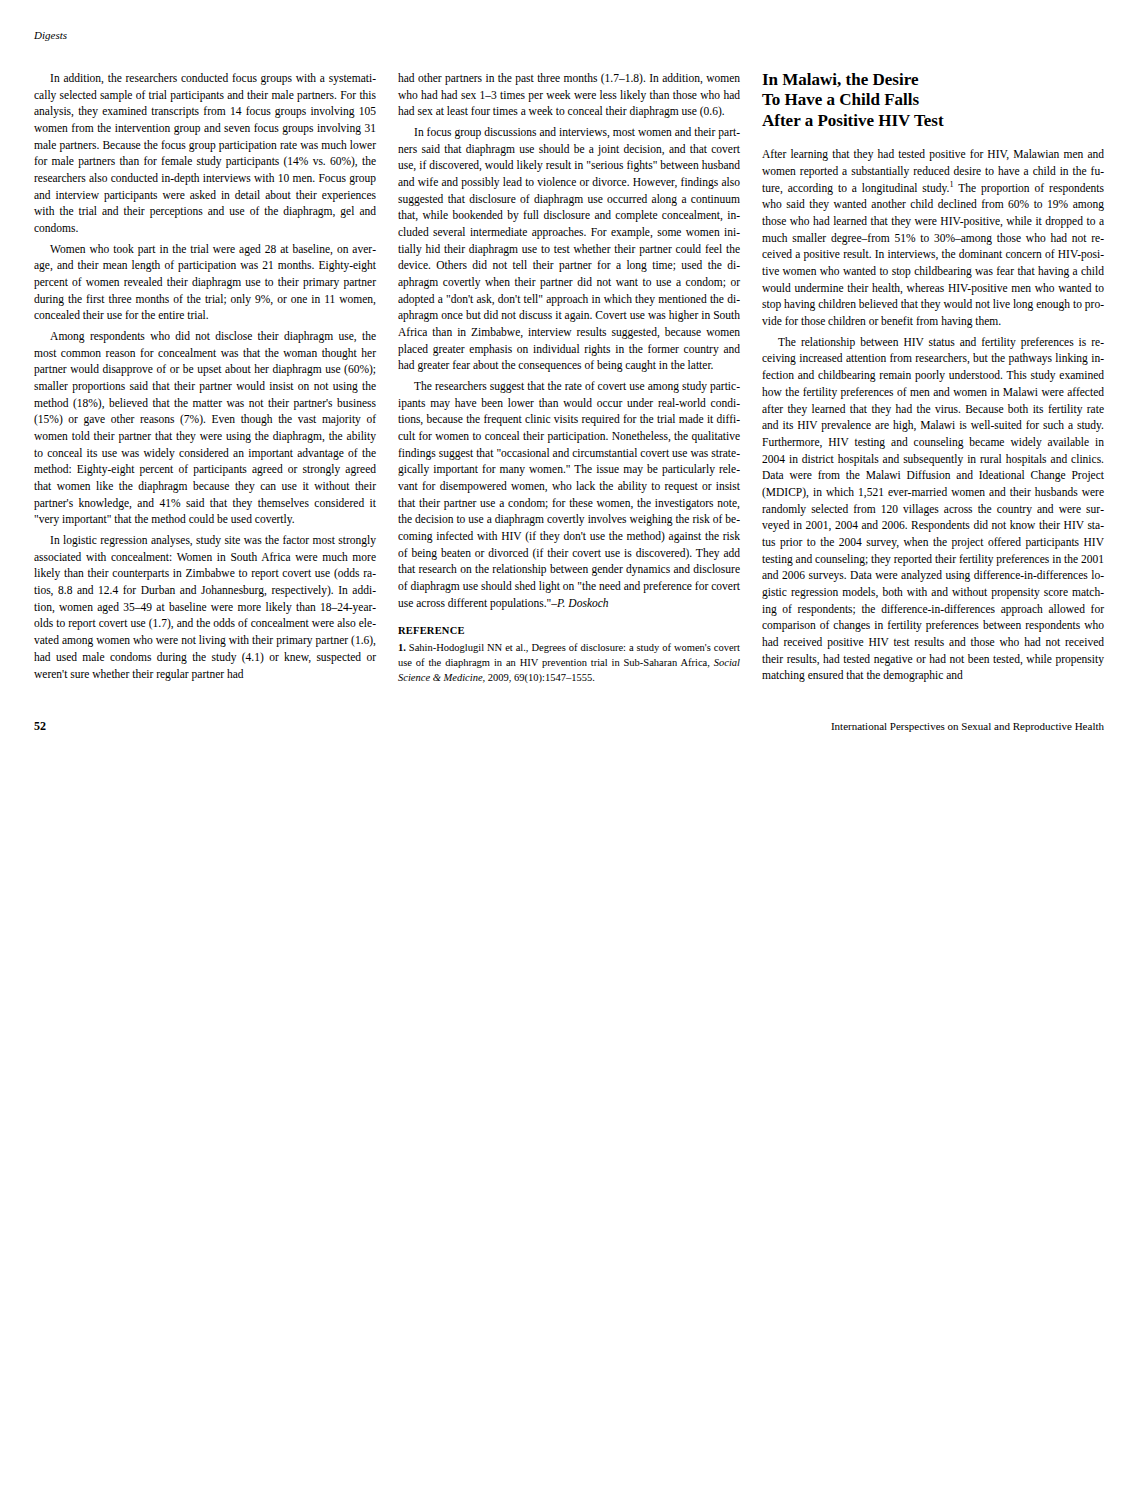Digests
In addition, the researchers conducted focus groups with a systematically selected sample of trial participants and their male partners. For this analysis, they examined transcripts from 14 focus groups involving 105 women from the intervention group and seven focus groups involving 31 male partners. Because the focus group participation rate was much lower for male partners than for female study participants (14% vs. 60%), the researchers also conducted in-depth interviews with 10 men. Focus group and interview participants were asked in detail about their experiences with the trial and their perceptions and use of the diaphragm, gel and condoms.
Women who took part in the trial were aged 28 at baseline, on average, and their mean length of participation was 21 months. Eighty-eight percent of women revealed their diaphragm use to their primary partner during the first three months of the trial; only 9%, or one in 11 women, concealed their use for the entire trial.
Among respondents who did not disclose their diaphragm use, the most common reason for concealment was that the woman thought her partner would disapprove of or be upset about her diaphragm use (60%); smaller proportions said that their partner would insist on not using the method (18%), believed that the matter was not their partner's business (15%) or gave other reasons (7%). Even though the vast majority of women told their partner that they were using the diaphragm, the ability to conceal its use was widely considered an important advantage of the method: Eighty-eight percent of participants agreed or strongly agreed that women like the diaphragm because they can use it without their partner's knowledge, and 41% said that they themselves considered it "very important" that the method could be used covertly.
In logistic regression analyses, study site was the factor most strongly associated with concealment: Women in South Africa were much more likely than their counterparts in Zimbabwe to report covert use (odds ratios, 8.8 and 12.4 for Durban and Johannesburg, respectively). In addition, women aged 35–49 at baseline were more likely than 18–24-year-olds to report covert use (1.7), and the odds of concealment were also elevated among women who were not living with their primary partner (1.6), had used male condoms during the study (4.1) or knew, suspected or weren't sure whether their regular partner had
had other partners in the past three months (1.7–1.8). In addition, women who had had sex 1–3 times per week were less likely than those who had had sex at least four times a week to conceal their diaphragm use (0.6).
In focus group discussions and interviews, most women and their partners said that diaphragm use should be a joint decision, and that covert use, if discovered, would likely result in "serious fights" between husband and wife and possibly lead to violence or divorce. However, findings also suggested that disclosure of diaphragm use occurred along a continuum that, while bookended by full disclosure and complete concealment, included several intermediate approaches. For example, some women initially hid their diaphragm use to test whether their partner could feel the device. Others did not tell their partner for a long time; used the diaphragm covertly when their partner did not want to use a condom; or adopted a "don't ask, don't tell" approach in which they mentioned the diaphragm once but did not discuss it again. Covert use was higher in South Africa than in Zimbabwe, interview results suggested, because women placed greater emphasis on individual rights in the former country and had greater fear about the consequences of being caught in the latter.
The researchers suggest that the rate of covert use among study participants may have been lower than would occur under real-world conditions, because the frequent clinic visits required for the trial made it difficult for women to conceal their participation. Nonetheless, the qualitative findings suggest that "occasional and circumstantial covert use was strategically important for many women." The issue may be particularly relevant for disempowered women, who lack the ability to request or insist that their partner use a condom; for these women, the investigators note, the decision to use a diaphragm covertly involves weighing the risk of becoming infected with HIV (if they don't use the method) against the risk of being beaten or divorced (if their covert use is discovered). They add that research on the relationship between gender dynamics and disclosure of diaphragm use should shed light on "the need and preference for covert use across different populations."–P. Doskoch
Reference
1. Sahin-Hodoglugil NN et al., Degrees of disclosure: a study of women's covert use of the diaphragm in an HIV prevention trial in Sub-Saharan Africa, Social Science & Medicine, 2009, 69(10):1547–1555.
In Malawi, the Desire
To Have a Child Falls
After a Positive HIV Test
After learning that they had tested positive for HIV, Malawian men and women reported a substantially reduced desire to have a child in the future, according to a longitudinal study.1 The proportion of respondents who said they wanted another child declined from 60% to 19% among those who had learned that they were HIV-positive, while it dropped to a much smaller degree–from 51% to 30%–among those who had not received a positive result. In interviews, the dominant concern of HIV-positive women who wanted to stop childbearing was fear that having a child would undermine their health, whereas HIV-positive men who wanted to stop having children believed that they would not live long enough to provide for those children or benefit from having them.
The relationship between HIV status and fertility preferences is receiving increased attention from researchers, but the pathways linking infection and childbearing remain poorly understood. This study examined how the fertility preferences of men and women in Malawi were affected after they learned that they had the virus. Because both its fertility rate and its HIV prevalence are high, Malawi is well-suited for such a study. Furthermore, HIV testing and counseling became widely available in 2004 in district hospitals and subsequently in rural hospitals and clinics. Data were from the Malawi Diffusion and Ideational Change Project (MDICP), in which 1,521 ever-married women and their husbands were randomly selected from 120 villages across the country and were surveyed in 2001, 2004 and 2006. Respondents did not know their HIV status prior to the 2004 survey, when the project offered participants HIV testing and counseling; they reported their fertility preferences in the 2001 and 2006 surveys. Data were analyzed using difference-in-differences logistic regression models, both with and without propensity score matching of respondents; the difference-in-differences approach allowed for comparison of changes in fertility preferences between respondents who had received positive HIV test results and those who had not received their results, had tested negative or had not been tested, while propensity matching ensured that the demographic and
52 International Perspectives on Sexual and Reproductive Health